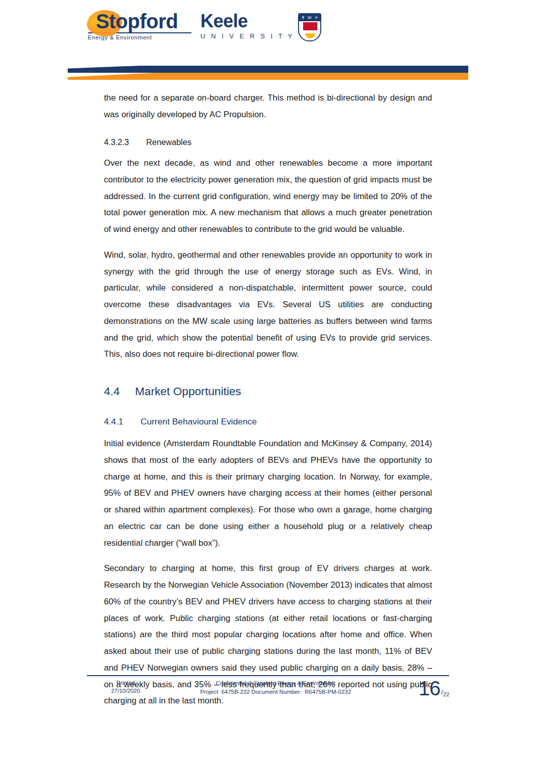Stopford
Energy & Environment
Keele
U N I V E R S I T Y
✝✉⚛
the need for a separate on-board charger. This method is bi-directional by design and was originally developed by AC Propulsion.
4.3.2.3 Renewables
Over the next decade, as wind and other renewables become a more important contributor to the electricity power generation mix, the question of grid impacts must be addressed. In the current grid configuration, wind energy may be limited to 20% of the total power generation mix. A new mechanism that allows a much greater penetration of wind energy and other renewables to contribute to the grid would be valuable.
Wind, solar, hydro, geothermal and other renewables provide an opportunity to work in synergy with the grid through the use of energy storage such as EVs. Wind, in particular, while considered a non-dispatchable, intermittent power source, could overcome these disadvantages via EVs. Several US utilities are conducting demonstrations on the MW scale using large batteries as buffers between wind farms and the grid, which show the potential benefit of using EVs to provide grid services. This, also does not require bi-directional power flow.
4.4 Market Opportunities
4.4.1 Current Behavioural Evidence
Initial evidence (Amsterdam Roundtable Foundation and McKinsey & Company, 2014) shows that most of the early adopters of BEVs and PHEVs have the opportunity to charge at home, and this is their primary charging location. In Norway, for example, 95% of BEV and PHEV owners have charging access at their homes (either personal or shared within apartment complexes). For those who own a garage, home charging an electric car can be done using either a household plug or a relatively cheap residential charger (“wall box”).
Secondary to charging at home, this first group of EV drivers charges at work. Research by the Norwegian Vehicle Association (November 2013) indicates that almost 60% of the country’s BEV and PHEV drivers have access to charging stations at their places of work. Public charging stations (at either retail locations or fast-charging stations) are the third most popular charging locations after home and office. When asked about their use of public charging stations during the last month, 11% of BEV and PHEV Norwegian owners said they used public charging on a daily basis, 28% – on a weekly basis, and 35% – less frequently than that, 26% reported not using public charging at all in the last month.
Printed
27/10/2020
Confidential © Stopford Energy & Environment
Project 6475B-232 Document Number: R6475B-PM-0232
16/22